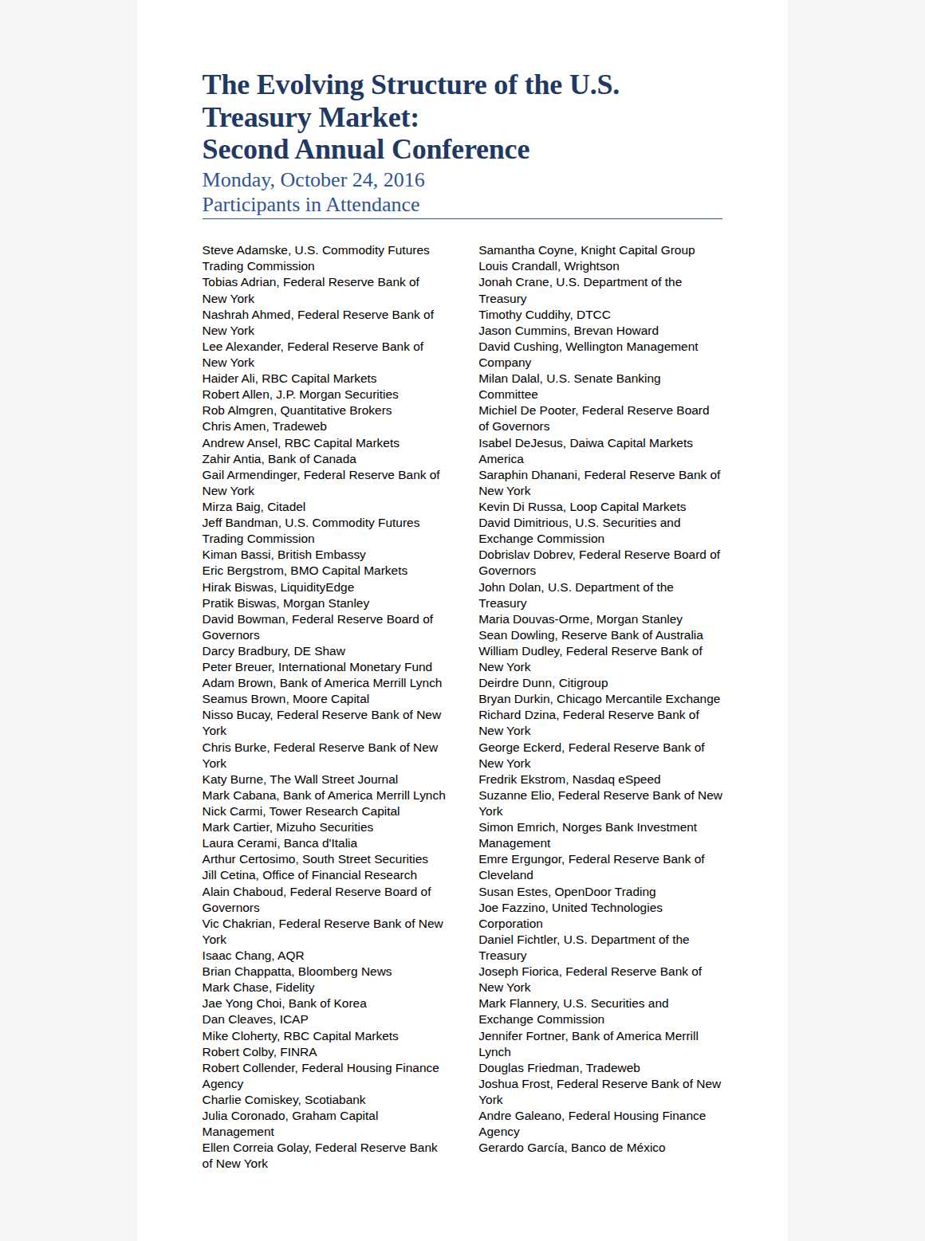The Evolving Structure of the U.S. Treasury Market:
Second Annual Conference
Monday, October 24, 2016
Participants in Attendance
Steve Adamske, U.S. Commodity Futures Trading Commission
Tobias Adrian, Federal Reserve Bank of New York
Nashrah Ahmed, Federal Reserve Bank of New York
Lee Alexander, Federal Reserve Bank of New York
Haider Ali, RBC Capital Markets
Robert Allen, J.P. Morgan Securities
Rob Almgren, Quantitative Brokers
Chris Amen, Tradeweb
Andrew Ansel, RBC Capital Markets
Zahir Antia, Bank of Canada
Gail Armendinger, Federal Reserve Bank of New York
Mirza Baig, Citadel
Jeff Bandman, U.S. Commodity Futures Trading Commission
Kiman Bassi, British Embassy
Eric Bergstrom, BMO Capital Markets
Hirak Biswas, LiquidityEdge
Pratik Biswas, Morgan Stanley
David Bowman, Federal Reserve Board of Governors
Darcy Bradbury, DE Shaw
Peter Breuer, International Monetary Fund
Adam Brown, Bank of America Merrill Lynch
Seamus Brown, Moore Capital
Nisso Bucay, Federal Reserve Bank of New York
Chris Burke, Federal Reserve Bank of New York
Katy Burne, The Wall Street Journal
Mark Cabana, Bank of America Merrill Lynch
Nick Carmi, Tower Research Capital
Mark Cartier, Mizuho Securities
Laura Cerami, Banca d'Italia
Arthur Certosimo, South Street Securities
Jill Cetina, Office of Financial Research
Alain Chaboud, Federal Reserve Board of Governors
Vic Chakrian, Federal Reserve Bank of New York
Isaac Chang, AQR
Brian Chappatta, Bloomberg News
Mark Chase, Fidelity
Jae Yong Choi, Bank of Korea
Dan Cleaves, ICAP
Mike Cloherty, RBC Capital Markets
Robert Colby, FINRA
Robert Collender, Federal Housing Finance Agency
Charlie Comiskey, Scotiabank
Julia Coronado, Graham Capital Management
Ellen Correia Golay, Federal Reserve Bank of New York
Samantha Coyne, Knight Capital Group
Louis Crandall, Wrightson
Jonah Crane, U.S. Department of the Treasury
Timothy Cuddihy, DTCC
Jason Cummins, Brevan Howard
David Cushing, Wellington Management Company
Milan Dalal, U.S. Senate Banking Committee
Michiel De Pooter, Federal Reserve Board of Governors
Isabel DeJesus, Daiwa Capital Markets America
Saraphin Dhanani, Federal Reserve Bank of New York
Kevin Di Russa, Loop Capital Markets
David Dimitrious, U.S. Securities and Exchange Commission
Dobrislav Dobrev, Federal Reserve Board of Governors
John Dolan, U.S. Department of the Treasury
Maria Douvas-Orme, Morgan Stanley
Sean Dowling, Reserve Bank of Australia
William Dudley, Federal Reserve Bank of New York
Deirdre Dunn, Citigroup
Bryan Durkin, Chicago Mercantile Exchange
Richard Dzina, Federal Reserve Bank of New York
George Eckerd, Federal Reserve Bank of New York
Fredrik Ekstrom, Nasdaq eSpeed
Suzanne Elio, Federal Reserve Bank of New York
Simon Emrich, Norges Bank Investment Management
Emre Ergungor, Federal Reserve Bank of Cleveland
Susan Estes, OpenDoor Trading
Joe Fazzino, United Technologies Corporation
Daniel Fichtler, U.S. Department of the Treasury
Joseph Fiorica, Federal Reserve Bank of New York
Mark Flannery, U.S. Securities and Exchange Commission
Jennifer Fortner, Bank of America Merrill Lynch
Douglas Friedman, Tradeweb
Joshua Frost, Federal Reserve Bank of New York
Andre Galeano, Federal Housing Finance Agency
Gerardo García, Banco de México